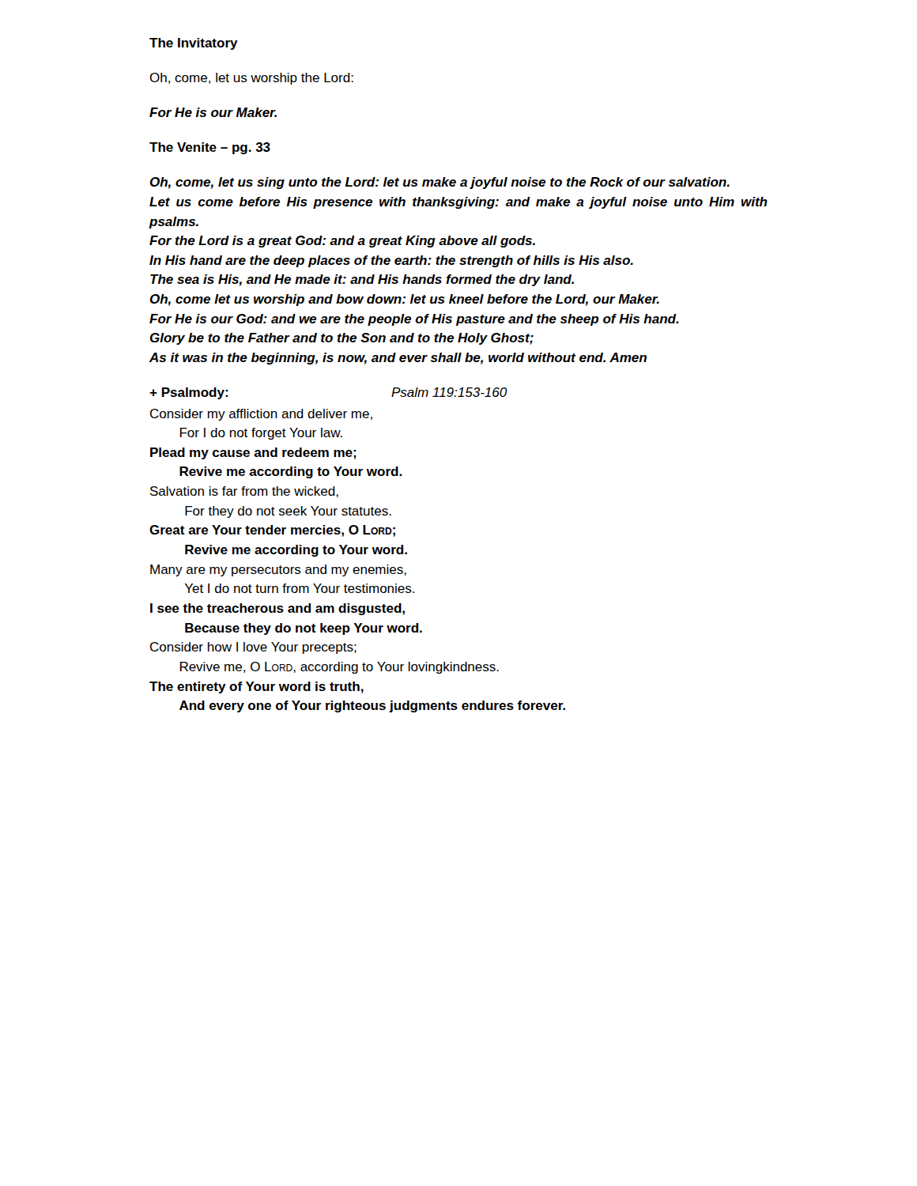The Invitatory
Oh, come, let us worship the Lord:
For He is our Maker.
The Venite – pg. 33
Oh, come, let us sing unto the Lord: let us make a joyful noise to the Rock of our salvation.
Let us come before His presence with thanksgiving: and make a joyful noise unto Him with psalms.
For the Lord is a great God: and a great King above all gods.
In His hand are the deep places of the earth: the strength of hills is His also.
The sea is His, and He made it: and His hands formed the dry land.
Oh, come let us worship and bow down: let us kneel before the Lord, our Maker.
For He is our God: and we are the people of His pasture and the sheep of His hand.
Glory be to the Father and to the Son and to the Holy Ghost;
As it was in the beginning, is now, and ever shall be, world without end. Amen
+ Psalmody: Psalm 119:153-160
Consider my affliction and deliver me,
For I do not forget Your law.
Plead my cause and redeem me;
Revive me according to Your word.
Salvation is far from the wicked,
For they do not seek Your statutes.
Great are Your tender mercies, O Lord;
Revive me according to Your word.
Many are my persecutors and my enemies,
Yet I do not turn from Your testimonies.
I see the treacherous and am disgusted,
Because they do not keep Your word.
Consider how I love Your precepts;
Revive me, O Lord, according to Your lovingkindness.
The entirety of Your word is truth,
And every one of Your righteous judgments endures forever.